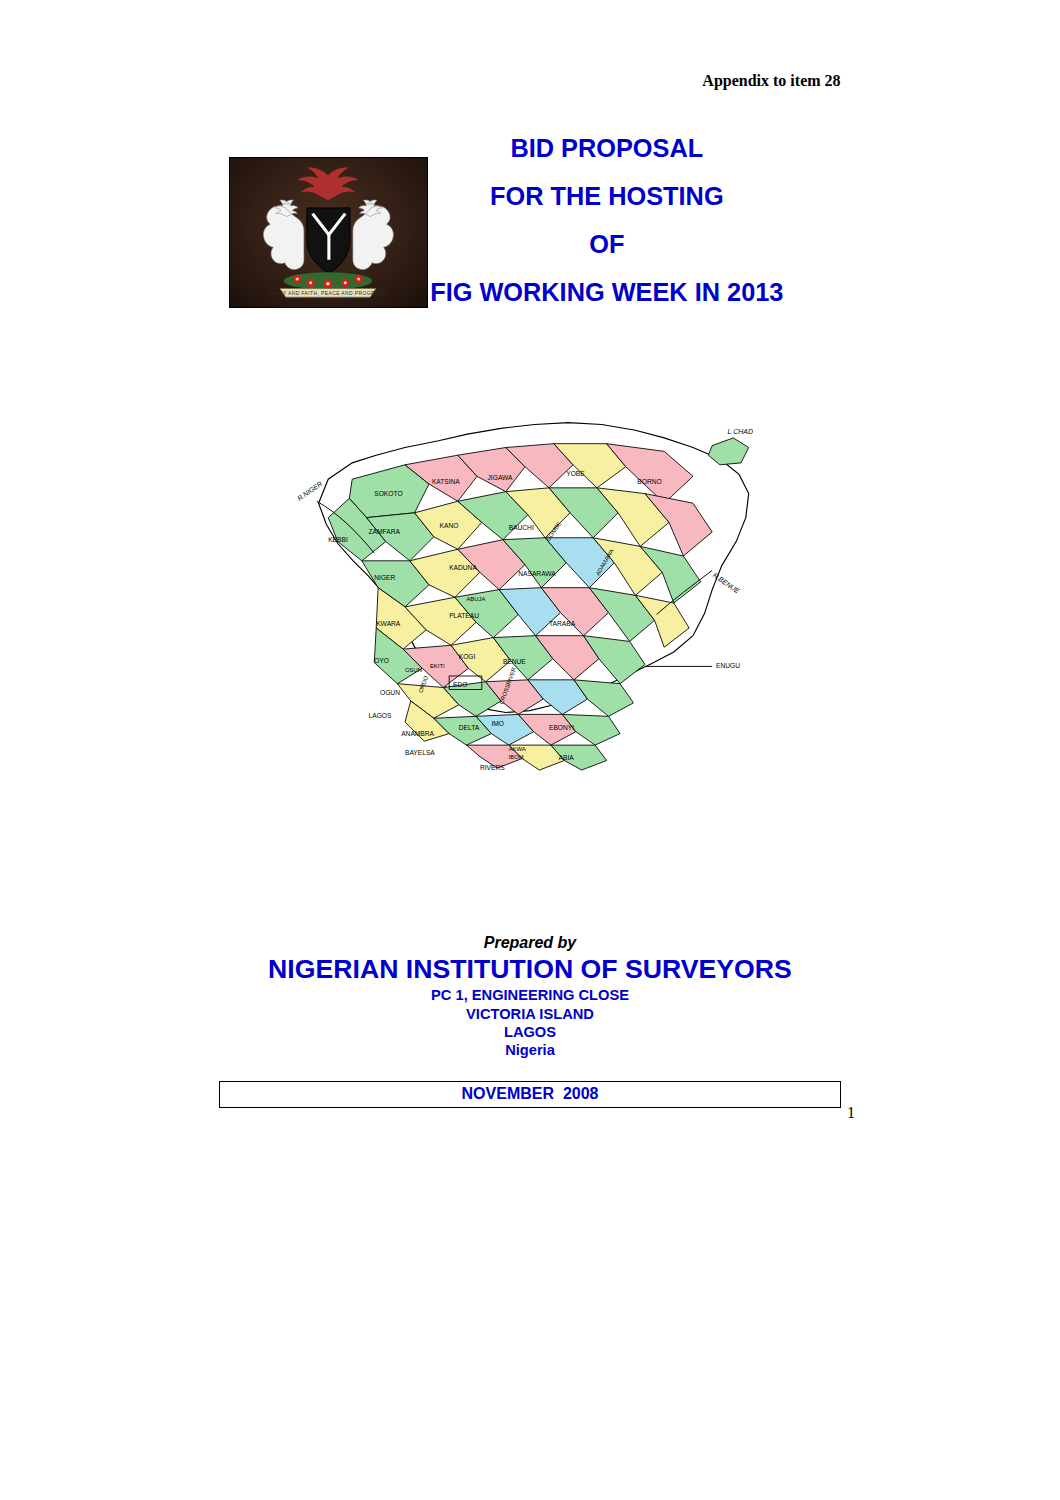Appendix to item 28
UNITY AND FAITH, PEACE AND PROGRESS
BID PROPOSAL
FOR THE HOSTING
OF
FIG WORKING WEEK IN 2013
L.CHAD R.NIGER R.BENUE ENUGU EDO SOKOTO KATSINA JIGAWA YOBE BORNO ZAMFARA KANO KEBBI BAUCHI GOMBE NIGER KADUNA NASARAWA ADAMAWA KWARA PLATEAU ABUJA TARABA OYO OSUN EKITI KOGI BENUE OGUN ONDO LAGOS CROSSRIVER ANAMBRA DELTA IMO EBONYI BAYELSA AKWA IBOM ABIA RIVERS
Prepared by
NIGERIAN INSTITUTION OF SURVEYORS
PC 1, ENGINEERING CLOSE
VICTORIA ISLAND
LAGOS
Nigeria
NOVEMBER 2008
1